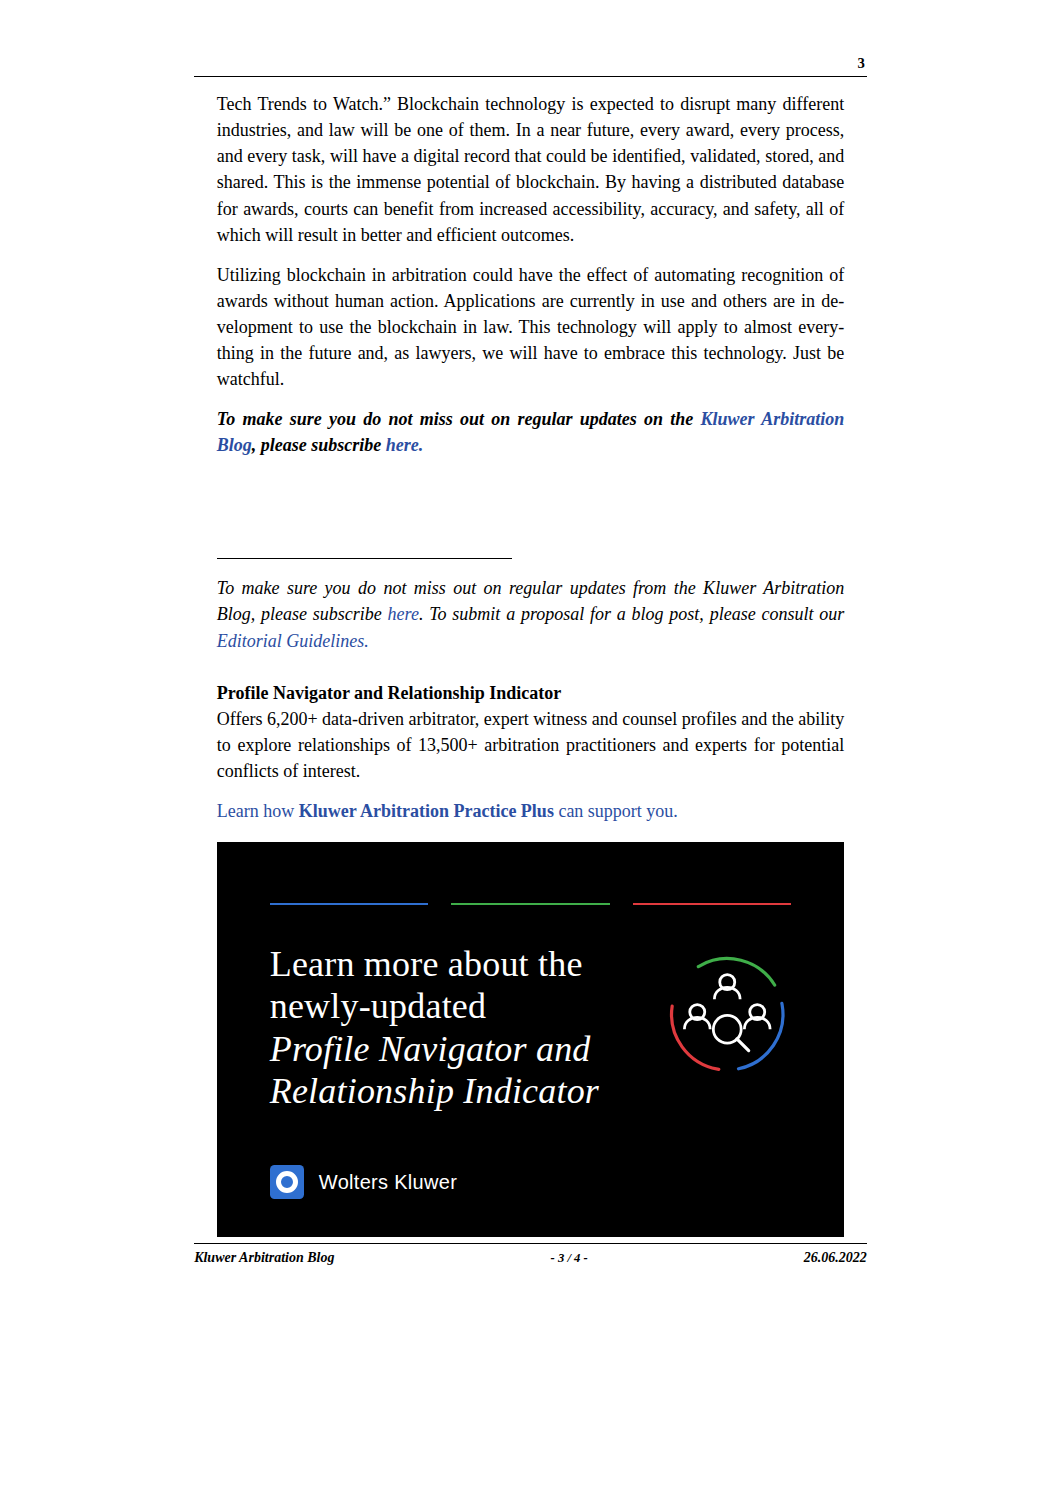3
Tech Trends to Watch.” Blockchain technology is expected to disrupt many different industries, and law will be one of them. In a near future, every award, every process, and every task, will have a digital record that could be identified, validated, stored, and shared. This is the immense potential of blockchain. By having a distributed database for awards, courts can benefit from increased accessibility, accuracy, and safety, all of which will result in better and efficient outcomes.
Utilizing blockchain in arbitration could have the effect of automating recognition of awards without human action. Applications are currently in use and others are in development to use the blockchain in law. This technology will apply to almost everything in the future and, as lawyers, we will have to embrace this technology. Just be watchful.
To make sure you do not miss out on regular updates on the Kluwer Arbitration Blog, please subscribe here.
To make sure you do not miss out on regular updates from the Kluwer Arbitration Blog, please subscribe here. To submit a proposal for a blog post, please consult our Editorial Guidelines.
Profile Navigator and Relationship Indicator
Offers 6,200+ data-driven arbitrator, expert witness and counsel profiles and the ability to explore relationships of 13,500+ arbitration practitioners and experts for potential conflicts of interest.
Learn how Kluwer Arbitration Practice Plus can support you.
Learn more about the
newly-updated
Profile Navigator and
Relationship Indicator
Wolters Kluwer
Kluwer Arbitration Blog
- 3 / 4 -
26.06.2022